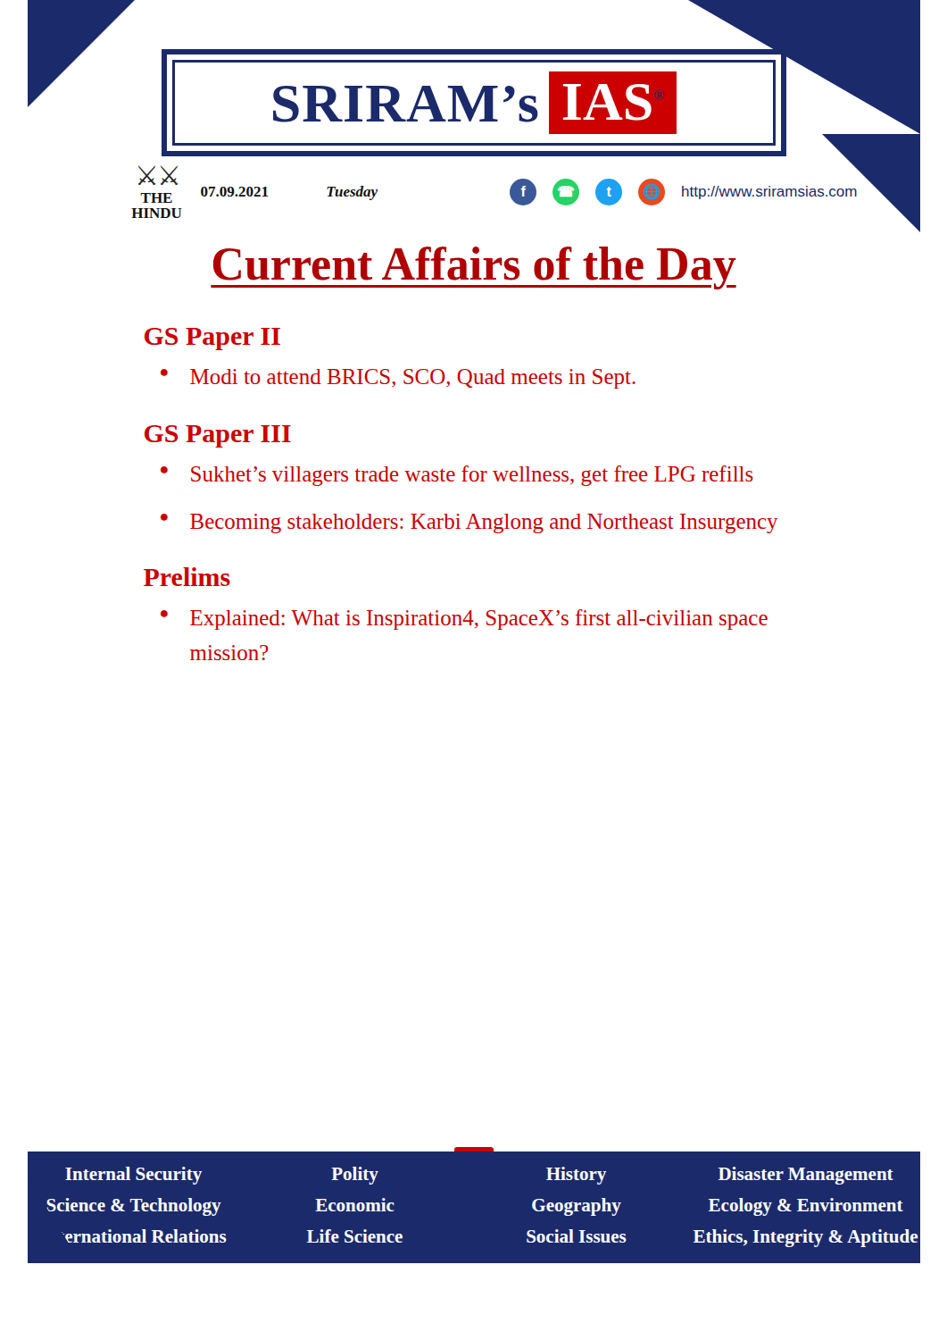SRIRAM’s IAS®
⚔⚔
THE HINDU
07.09.2021 Tuesday
f ☎ t 🌐 http://www.sriramsias.com
Current Affairs of the Day
GS Paper II
Modi to attend BRICS, SCO, Quad meets in Sept.
GS Paper III
Sukhet’s villagers trade waste for wellness, get free LPG refills
Becoming stakeholders: Karbi Anglong and Northeast Insurgency
Prelims
Explained: What is Inspiration4, SpaceX’s first all-civilian space mission?
1
Internal Security Polity History Disaster Management Science & Technology Economic Geography Ecology & Environment International Relations Life Science Social Issues Ethics, Integrity & Aptitude